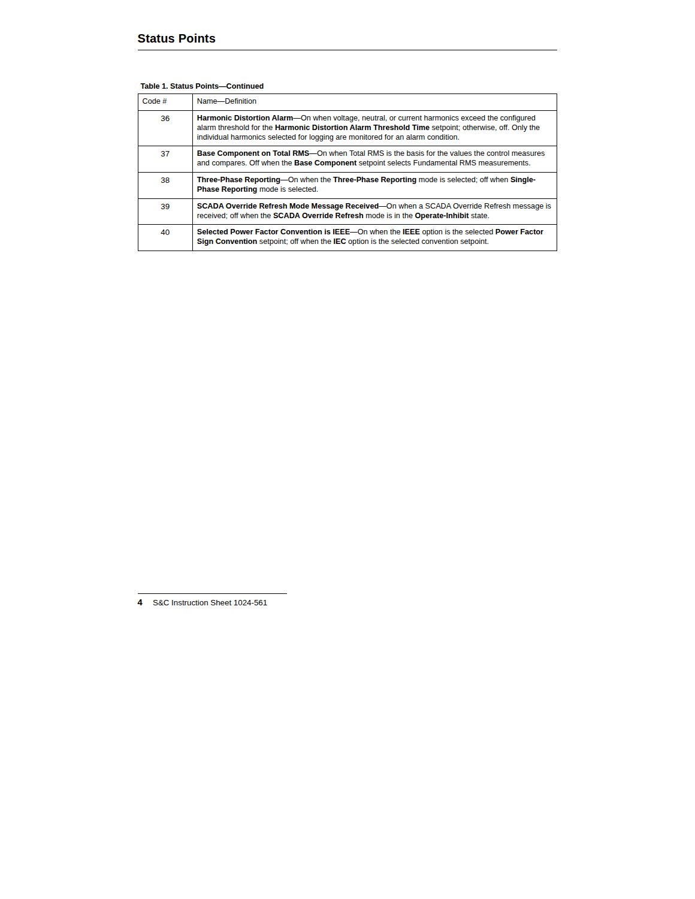Status Points
Table 1. Status Points—Continued
| Code # | Name—Definition |
| --- | --- |
| 36 | Harmonic Distortion Alarm —On when voltage, neutral, or current harmonics exceed the configured alarm threshold for the Harmonic Distortion Alarm Threshold Time setpoint; otherwise, off. Only the individual harmonics selected for logging are monitored for an alarm condition. |
| 37 | Base Component on Total RMS —On when Total RMS is the basis for the values the control measures and compares. Off when the Base Component setpoint selects Fundamental RMS measurements. |
| 38 | Three-Phase Reporting —On when the Three-Phase Reporting mode is selected; off when Single-Phase Reporting mode is selected. |
| 39 | SCADA Override Refresh Mode Message Received —On when a SCADA Override Refresh message is received; off when the SCADA Override Refresh mode is in the Operate-Inhibit state. |
| 40 | Selected Power Factor Convention is IEEE —On when the IEEE option is the selected Power Factor Sign Convention setpoint; off when the IEC option is the selected convention setpoint. |
4 S&C Instruction Sheet 1024-561